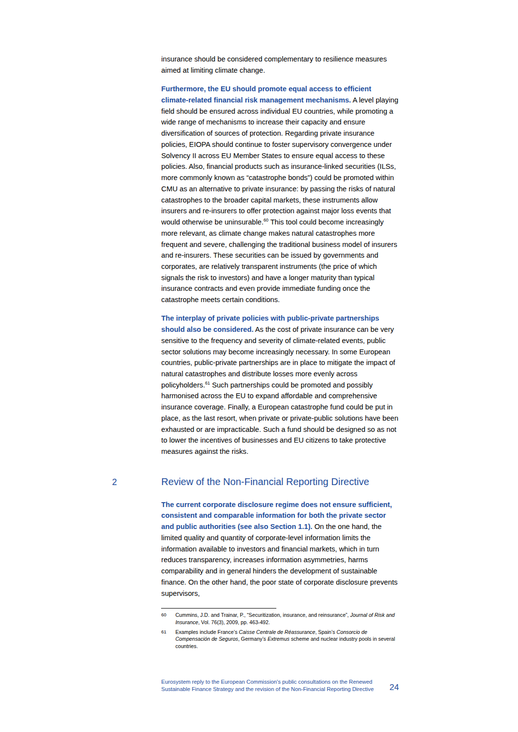insurance should be considered complementary to resilience measures aimed at limiting climate change.
Furthermore, the EU should promote equal access to efficient climate-related financial risk management mechanisms. A level playing field should be ensured across individual EU countries, while promoting a wide range of mechanisms to increase their capacity and ensure diversification of sources of protection. Regarding private insurance policies, EIOPA should continue to foster supervisory convergence under Solvency II across EU Member States to ensure equal access to these policies. Also, financial products such as insurance-linked securities (ILSs, more commonly known as “catastrophe bonds”) could be promoted within CMU as an alternative to private insurance: by passing the risks of natural catastrophes to the broader capital markets, these instruments allow insurers and re-insurers to offer protection against major loss events that would otherwise be uninsurable.60 This tool could become increasingly more relevant, as climate change makes natural catastrophes more frequent and severe, challenging the traditional business model of insurers and re-insurers. These securities can be issued by governments and corporates, are relatively transparent instruments (the price of which signals the risk to investors) and have a longer maturity than typical insurance contracts and even provide immediate funding once the catastrophe meets certain conditions.
The interplay of private policies with public-private partnerships should also be considered. As the cost of private insurance can be very sensitive to the frequency and severity of climate-related events, public sector solutions may become increasingly necessary. In some European countries, public-private partnerships are in place to mitigate the impact of natural catastrophes and distribute losses more evenly across policyholders.61 Such partnerships could be promoted and possibly harmonised across the EU to expand affordable and comprehensive insurance coverage. Finally, a European catastrophe fund could be put in place, as the last resort, when private or private-public solutions have been exhausted or are impracticable. Such a fund should be designed so as not to lower the incentives of businesses and EU citizens to take protective measures against the risks.
2
Review of the Non-Financial Reporting Directive
The current corporate disclosure regime does not ensure sufficient, consistent and comparable information for both the private sector and public authorities (see also Section 1.1). On the one hand, the limited quality and quantity of corporate-level information limits the information available to investors and financial markets, which in turn reduces transparency, increases information asymmetries, harms comparability and in general hinders the development of sustainable finance. On the other hand, the poor state of corporate disclosure prevents supervisors,
60
Cummins, J.D. and Trainar, P., “Securitization, insurance, and reinsurance”, Journal of Risk and Insurance, Vol. 76(3), 2009, pp. 463-492.
61
Examples include France’s Caisse Centrale de Réassurance, Spain’s Consorcio de Compensación de Seguros, Germany’s Extremus scheme and nuclear industry pools in several countries.
Eurosystem reply to the European Commission's public consultations on the Renewed Sustainable Finance Strategy and the revision of the Non-Financial Reporting Directive
24